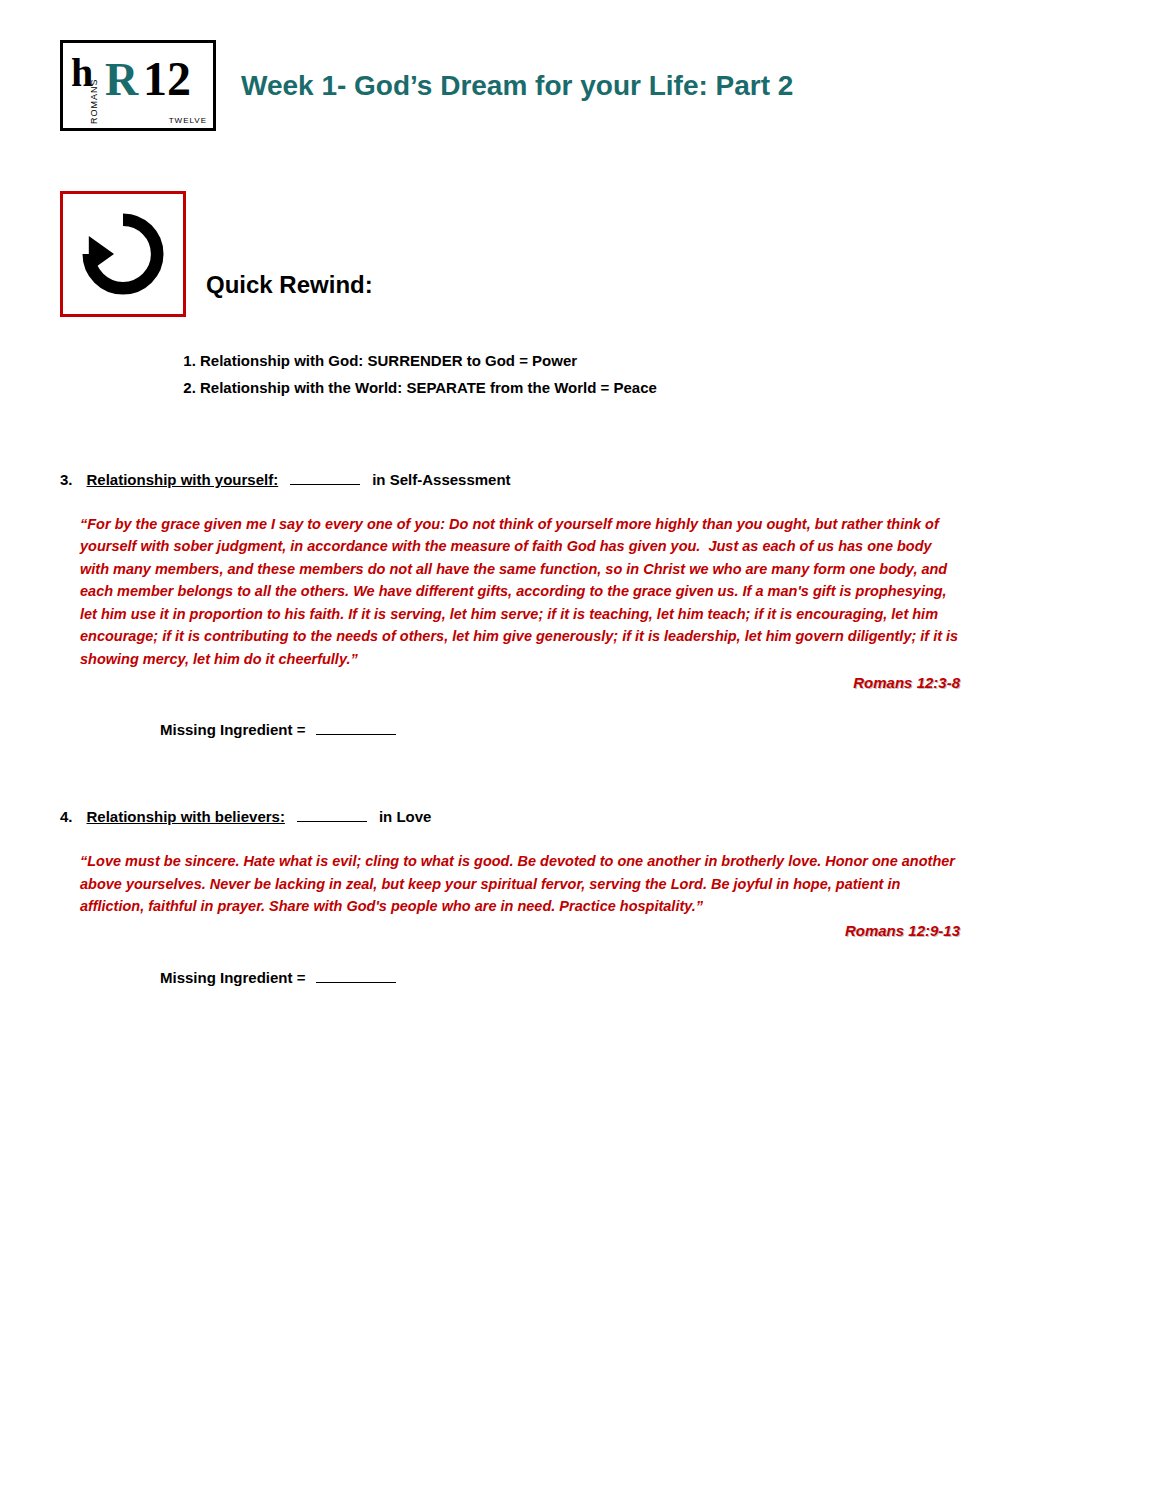h R 12 ROMANS TWELVE
Week 1- God’s Dream for your Life: Part 2
Quick Rewind:
Relationship with God: SURRENDER to God = Power
Relationship with the World: SEPARATE from the World = Peace
3. Relationship with yourself: in Self-Assessment
“For by the grace given me I say to every one of you: Do not think of yourself more highly than you ought, but rather think of yourself with sober judgment, in accordance with the measure of faith God has given you. Just as each of us has one body with many members, and these members do not all have the same function, so in Christ we who are many form one body, and each member belongs to all the others. We have different gifts, according to the grace given us. If a man's gift is prophesying, let him use it in proportion to his faith. If it is serving, let him serve; if it is teaching, let him teach; if it is encouraging, let him encourage; if it is contributing to the needs of others, let him give generously; if it is leadership, let him govern diligently; if it is showing mercy, let him do it cheerfully.”
Romans 12:3-8
Missing Ingredient =
4. Relationship with believers: in Love
“Love must be sincere. Hate what is evil; cling to what is good. Be devoted to one another in brotherly love. Honor one another above yourselves. Never be lacking in zeal, but keep your spiritual fervor, serving the Lord. Be joyful in hope, patient in affliction, faithful in prayer. Share with God's people who are in need. Practice hospitality.”
Romans 12:9-13
Missing Ingredient =